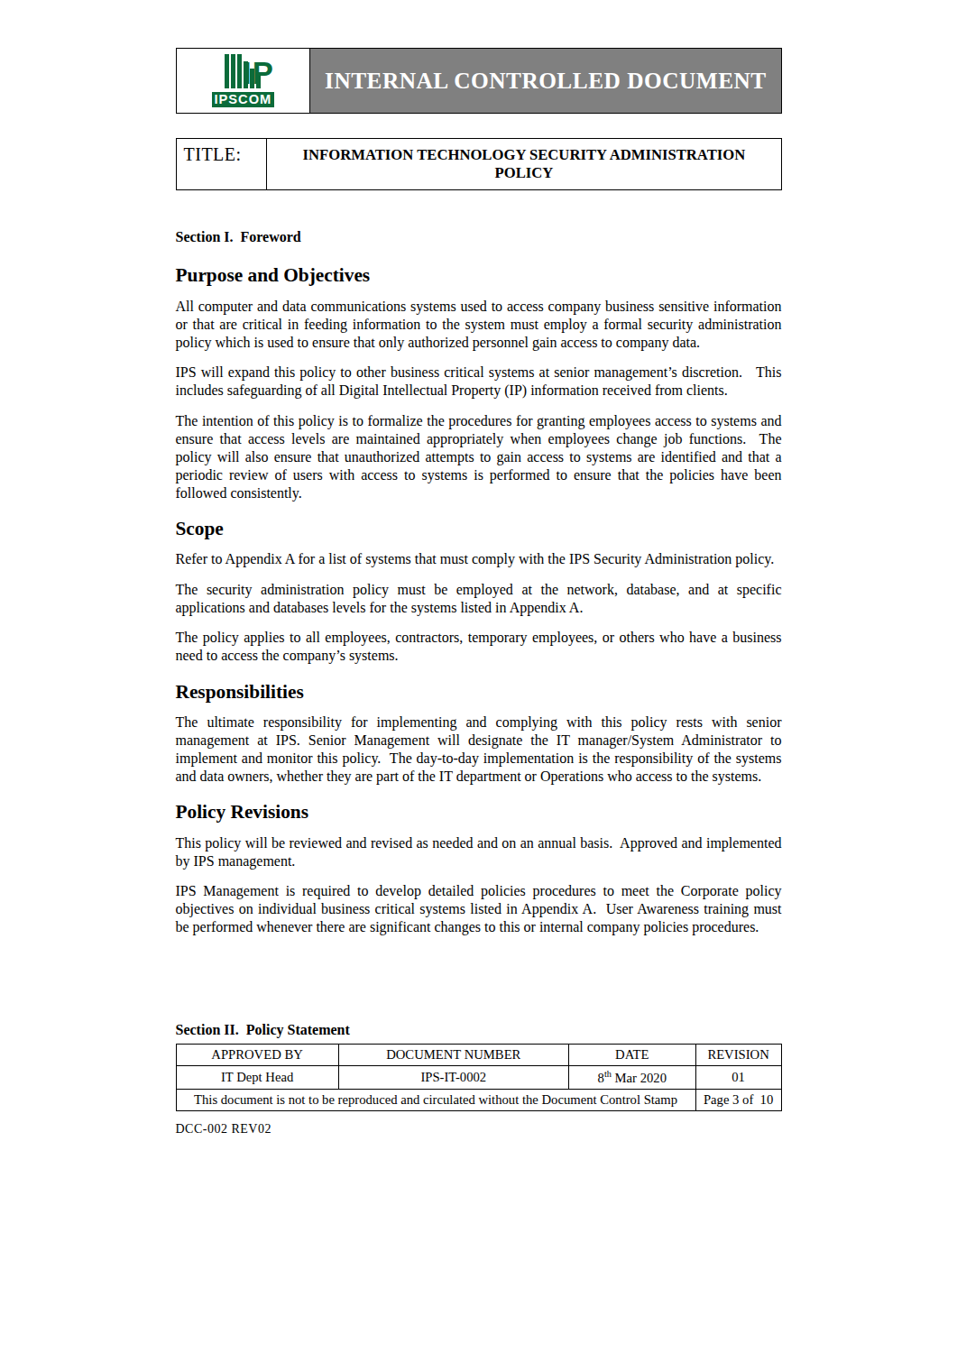IP
IPSCOM
INTERNAL CONTROLLED DOCUMENT
TITLE:
INFORMATION TECHNOLOGY SECURITY ADMINISTRATION POLICY
Section I. Foreword
Purpose and Objectives
All computer and data communications systems used to access company business sensitive information or that are critical in feeding information to the system must employ a formal security administration policy which is used to ensure that only authorized personnel gain access to company data.
IPS will expand this policy to other business critical systems at senior management’s discretion. This includes safeguarding of all Digital Intellectual Property (IP) information received from clients.
The intention of this policy is to formalize the procedures for granting employees access to systems and ensure that access levels are maintained appropriately when employees change job functions. The policy will also ensure that unauthorized attempts to gain access to systems are identified and that a periodic review of users with access to systems is performed to ensure that the policies have been followed consistently.
Scope
Refer to Appendix A for a list of systems that must comply with the IPS Security Administration policy.
The security administration policy must be employed at the network, database, and at specific applications and databases levels for the systems listed in Appendix A.
The policy applies to all employees, contractors, temporary employees, or others who have a business need to access the company’s systems.
Responsibilities
The ultimate responsibility for implementing and complying with this policy rests with senior management at IPS. Senior Management will designate the IT manager/System Administrator to implement and monitor this policy. The day-to-day implementation is the responsibility of the systems and data owners, whether they are part of the IT department or Operations who access to the systems.
Policy Revisions
This policy will be reviewed and revised as needed and on an annual basis. Approved and implemented by IPS management.
IPS Management is required to develop detailed policies procedures to meet the Corporate policy objectives on individual business critical systems listed in Appendix A. User Awareness training must be performed whenever there are significant changes to this or internal company policies procedures.
Section II. Policy Statement
| APPROVED BY | DOCUMENT NUMBER | DATE | REVISION |
| IT Dept Head | IPS-IT-0002 | 8 th Mar 2020 | 01 |
| This document is not to be reproduced and circulated without the Document Control Stamp | Page 3 of 10 |
DCC-002 REV02